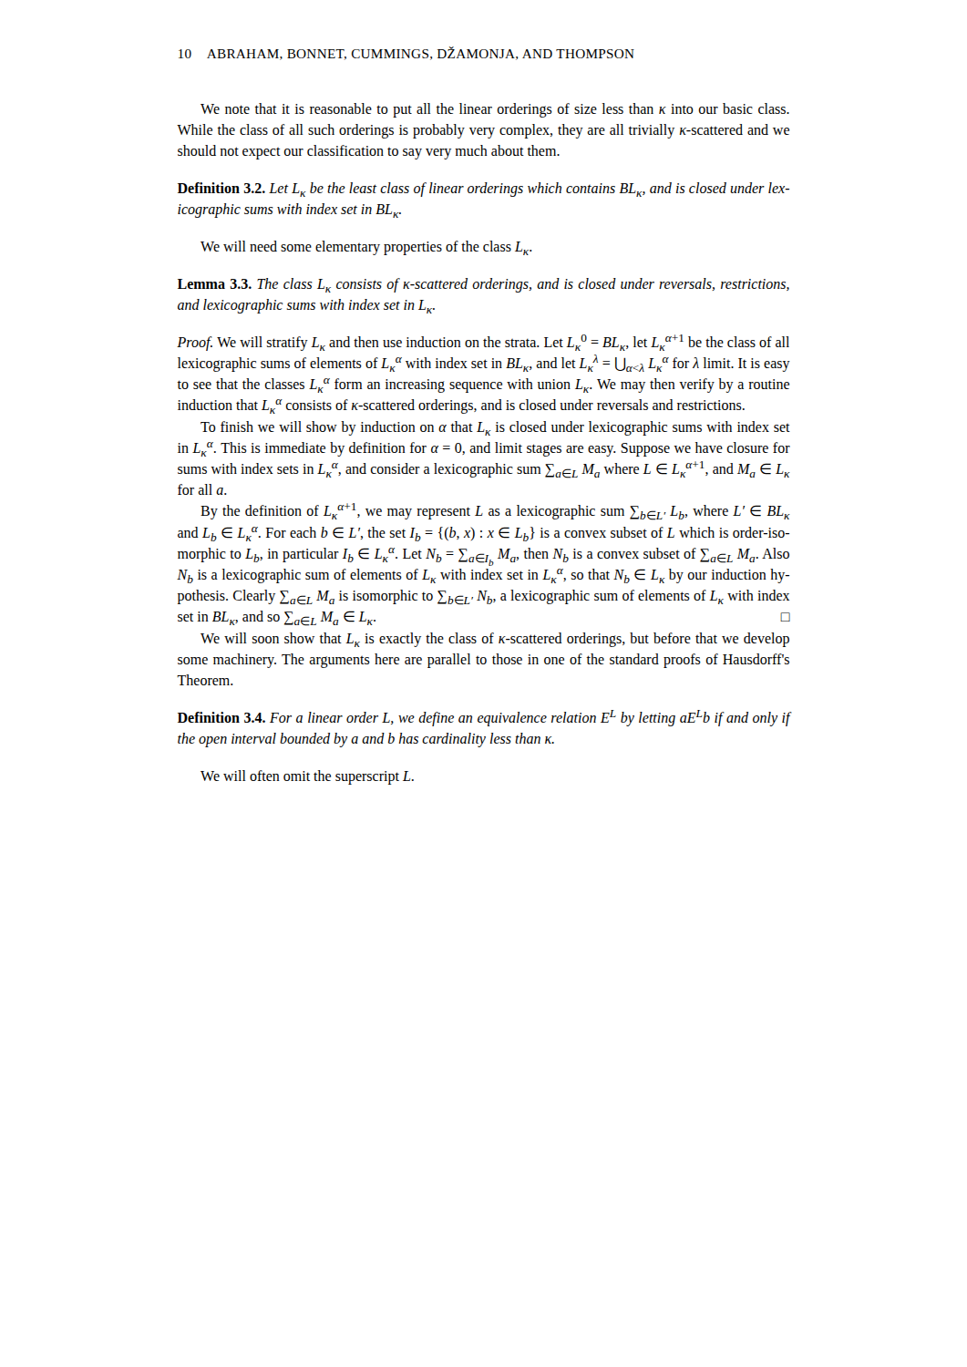10 ABRAHAM, BONNET, CUMMINGS, DŽAMONJA, AND THOMPSON
We note that it is reasonable to put all the linear orderings of size less than κ into our basic class. While the class of all such orderings is probably very complex, they are all trivially κ-scattered and we should not expect our classification to say very much about them.
Definition 3.2. Let Lκ be the least class of linear orderings which contains BLκ, and is closed under lexicographic sums with index set in BLκ.
We will need some elementary properties of the class Lκ.
Lemma 3.3. The class Lκ consists of κ-scattered orderings, and is closed under reversals, restrictions, and lexicographic sums with index set in Lκ.
Proof. We will stratify Lκ and then use induction on the strata. Let Lκ0 = BLκ, let Lκα+1 be the class of all lexicographic sums of elements of Lκα with index set in BLκ, and let Lκλ = ⋃α<λ Lκα for λ limit. It is easy to see that the classes Lκα form an increasing sequence with union Lκ. We may then verify by a routine induction that Lκα consists of κ-scattered orderings, and is closed under reversals and restrictions.
To finish we will show by induction on α that Lκ is closed under lexicographic sums with index set in Lκα. This is immediate by definition for α = 0, and limit stages are easy. Suppose we have closure for sums with index sets in Lκα, and consider a lexicographic sum ∑a∈L Ma where L ∈ Lκα+1, and Ma ∈ Lκ for all a.
By the definition of Lκα+1, we may represent L as a lexicographic sum ∑b∈L′ Lb, where L′ ∈ BLκ and Lb ∈ Lκα. For each b ∈ L′, the set Ib = {(b, x) : x ∈ Lb} is a convex subset of L which is order-isomorphic to Lb, in particular Ib ∈ Lκα. Let Nb = ∑a∈Ib Ma, then Nb is a convex subset of ∑a∈L Ma. Also Nb is a lexicographic sum of elements of Lκ with index set in Lκα, so that Nb ∈ Lκ by our induction hypothesis. Clearly ∑a∈L Ma is isomorphic to ∑b∈L′ Nb, a lexicographic sum of elements of Lκ with index set in BLκ, and so ∑a∈L Ma ∈ Lκ. □
We will soon show that Lκ is exactly the class of κ-scattered orderings, but before that we develop some machinery. The arguments here are parallel to those in one of the standard proofs of Hausdorff's Theorem.
Definition 3.4. For a linear order L, we define an equivalence relation EL by letting aELb if and only if the open interval bounded by a and b has cardinality less than κ.
We will often omit the superscript L.